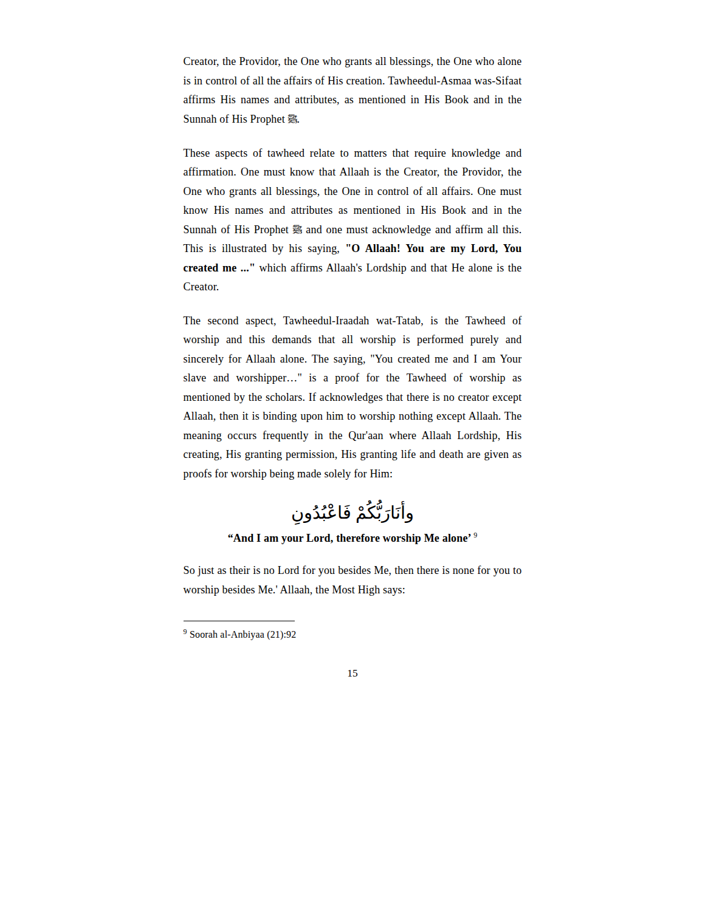Creator, the Providor, the One who grants all blessings, the One who alone is in control of all the affairs of His creation. Tawheedul-Asmaa was-Sifaat affirms His names and attributes, as mentioned in His Book and in the Sunnah of His Prophet ﷺ.
These aspects of tawheed relate to matters that require knowledge and affirmation. One must know that Allaah is the Creator, the Providor, the One who grants all blessings, the One in control of all affairs. One must know His names and attributes as mentioned in His Book and in the Sunnah of His Prophet ﷺ and one must acknowledge and affirm all this. This is illustrated by his saying, "O Allaah! You are my Lord, You created me ..." which affirms Allaah's Lordship and that He alone is the Creator.
The second aspect, Tawheedul-Iraadah wat-Tatab, is the Tawheed of worship and this demands that all worship is performed purely and sincerely for Allaah alone. The saying, "You created me and I am Your slave and worshipper…" is a proof for the Tawheed of worship as mentioned by the scholars. If acknowledges that there is no creator except Allaah, then it is binding upon him to worship nothing except Allaah. The meaning occurs frequently in the Qur'aan where Allaah Lordship, His creating, His granting permission, His granting life and death are given as proofs for worship being made solely for Him:
وأنَارَبُّكُمْ فَاعْبُدُونِ
“And I am your Lord, therefore worship Me alone’ 9
So just as their is no Lord for you besides Me, then there is none for you to worship besides Me.' Allaah, the Most High says:
9 Soorah al-Anbiyaa (21):92
15